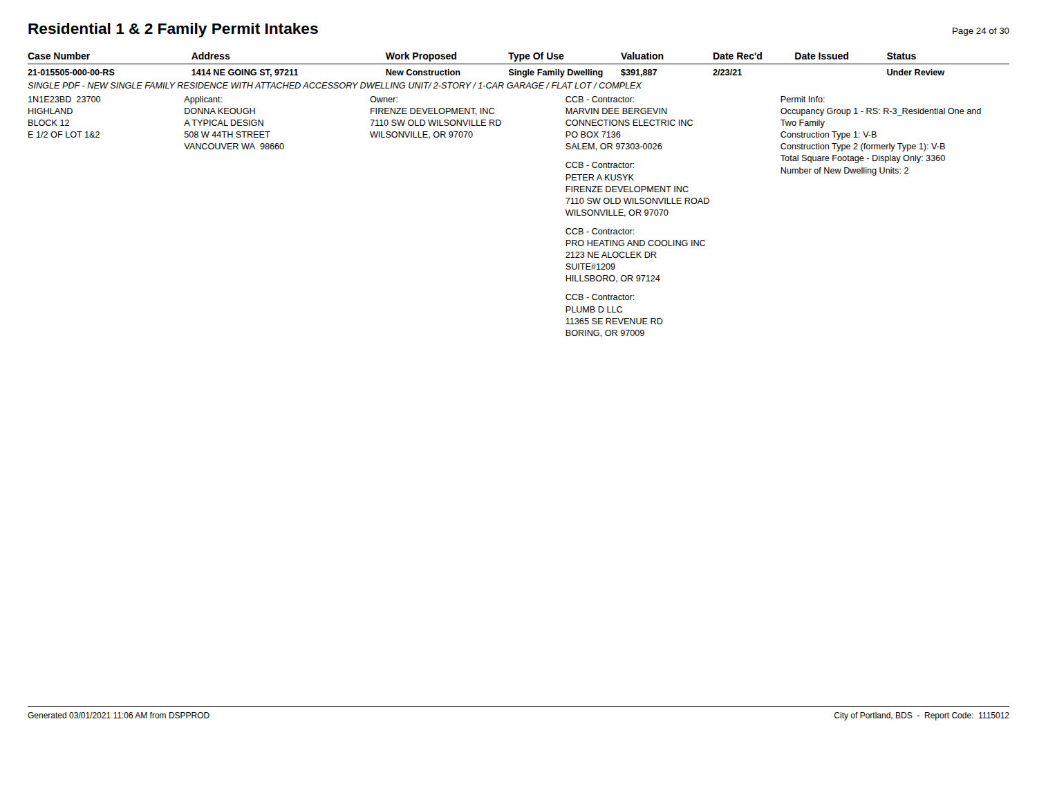Residential 1 & 2 Family Permit Intakes
Page 24 of 30
| Case Number | Address | Work Proposed | Type Of Use | Valuation | Date Rec'd | Date Issued | Status |
| --- | --- | --- | --- | --- | --- | --- | --- |
| 21-015505-000-00-RS | 1414 NE GOING ST, 97211 | New Construction | Single Family Dwelling | $391,887 | 2/23/21 | | Under Review |
| SINGLE PDF - NEW SINGLE FAMILY RESIDENCE WITH ATTACHED ACCESSORY DWELLING UNIT/ 2-STORY / 1-CAR GARAGE / FLAT LOT / COMPLEX |
| 1N1E23BD 23700 HIGHLAND BLOCK 12 E 1/2 OF LOT 1&2 Applicant: DONNA KEOUGH A TYPICAL DESIGN 508 W 44TH STREET VANCOUVER WA 98660 Owner: FIRENZE DEVELOPMENT, INC 7110 SW OLD WILSONVILLE RD WILSONVILLE, OR 97070 CCB - Contractor: MARVIN DEE BERGEVIN CONNECTIONS ELECTRIC INC PO BOX 7136 SALEM, OR 97303-0026 CCB - Contractor: PETER A KUSYK FIRENZE DEVELOPMENT INC 7110 SW OLD WILSONVILLE ROAD WILSONVILLE, OR 97070 CCB - Contractor: PRO HEATING AND COOLING INC 2123 NE ALOCLEK DR SUITE#1209 HILLSBORO, OR 97124 CCB - Contractor: PLUMB D LLC 11365 SE REVENUE RD BORING, OR 97009 Permit Info: Occupancy Group 1 - RS: R-3_Residential One and Two Family Construction Type 1: V-B Construction Type 2 (formerly Type 1): V-B Total Square Footage - Display Only: 3360 Number of New Dwelling Units: 2 |
Generated 03/01/2021 11:06 AM from DSPPROD
City of Portland, BDS - Report Code: 1115012